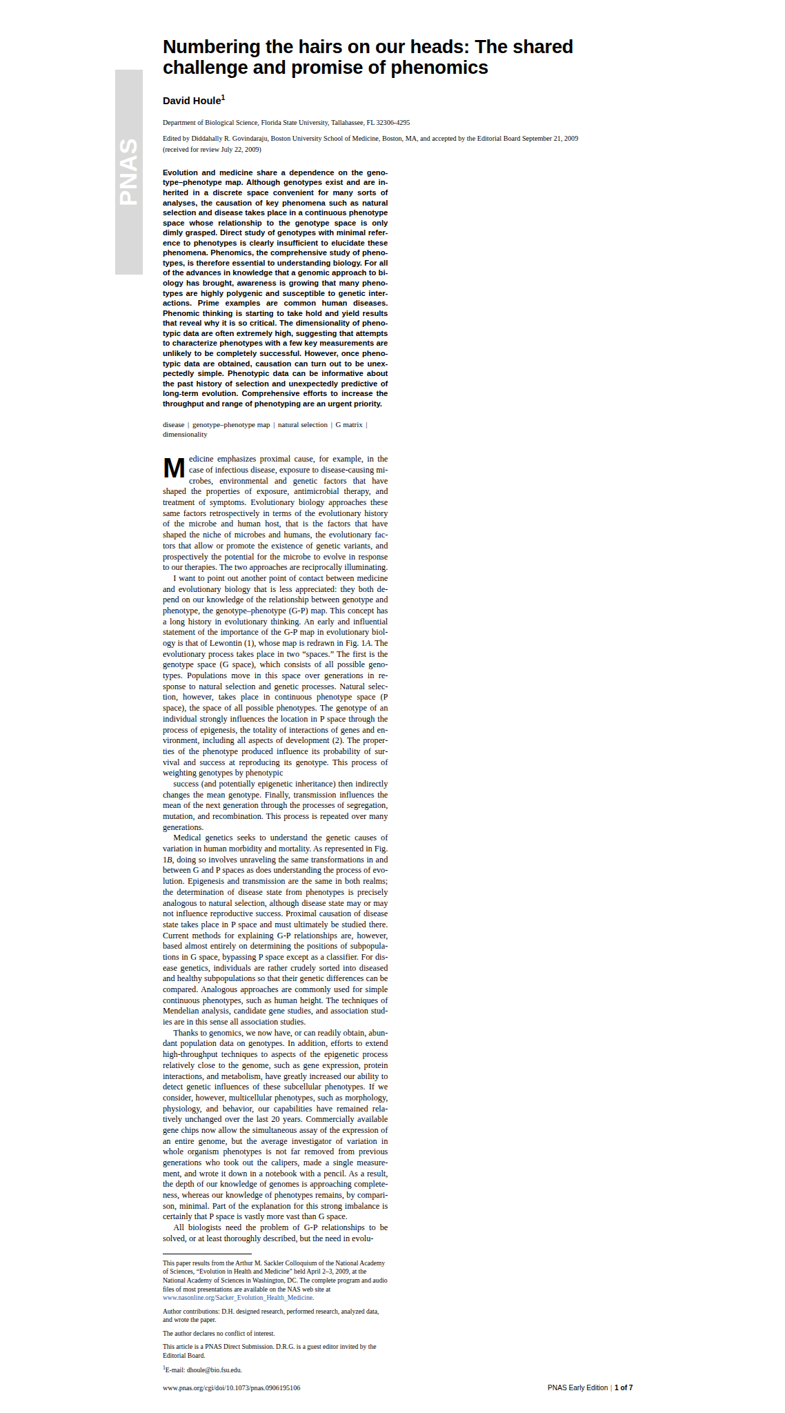PNAS
Numbering the hairs on our heads: The shared
challenge and promise of phenomics
David Houle1
Department of Biological Science, Florida State University, Tallahassee, FL 32306-4295
Edited by Diddahally R. Govindaraju, Boston University School of Medicine, Boston, MA, and accepted by the Editorial Board September 21, 2009
(received for review July 22, 2009)
Evolution and medicine share a dependence on the genotype–phenotype map. Although genotypes exist and are inherited in a discrete space convenient for many sorts of analyses, the causation of key phenomena such as natural selection and disease takes place in a continuous phenotype space whose relationship to the genotype space is only dimly grasped. Direct study of genotypes with minimal reference to phenotypes is clearly insufficient to elucidate these phenomena. Phenomics, the comprehensive study of phenotypes, is therefore essential to understanding biology. For all of the advances in knowledge that a genomic approach to biology has brought, awareness is growing that many phenotypes are highly polygenic and susceptible to genetic interactions. Prime examples are common human diseases. Phenomic thinking is starting to take hold and yield results that reveal why it is so critical. The dimensionality of phenotypic data are often extremely high, suggesting that attempts to characterize phenotypes with a few key measurements are unlikely to be completely successful. However, once phenotypic data are obtained, causation can turn out to be unexpectedly simple. Phenotypic data can be informative about the past history of selection and unexpectedly predictive of long-term evolution. Comprehensive efforts to increase the throughput and range of phenotyping are an urgent priority.
disease | genotype–phenotype map | natural selection | G matrix | dimensionality
Medicine emphasizes proximal cause, for example, in the case of infectious disease, exposure to disease-causing microbes, environmental and genetic factors that have shaped the properties of exposure, antimicrobial therapy, and treatment of symptoms. Evolutionary biology approaches these same factors retrospectively in terms of the evolutionary history of the microbe and human host, that is the factors that have shaped the niche of microbes and humans, the evolutionary factors that allow or promote the existence of genetic variants, and prospectively the potential for the microbe to evolve in response to our therapies. The two approaches are reciprocally illuminating.
I want to point out another point of contact between medicine and evolutionary biology that is less appreciated: they both depend on our knowledge of the relationship between genotype and phenotype, the genotype–phenotype (G-P) map. This concept has a long history in evolutionary thinking. An early and influential statement of the importance of the G-P map in evolutionary biology is that of Lewontin (1), whose map is redrawn in Fig. 1A. The evolutionary process takes place in two “spaces.” The first is the genotype space (G space), which consists of all possible genotypes. Populations move in this space over generations in response to natural selection and genetic processes. Natural selection, however, takes place in continuous phenotype space (P space), the space of all possible phenotypes. The genotype of an individual strongly influences the location in P space through the process of epigenesis, the totality of interactions of genes and environment, including all aspects of development (2). The properties of the phenotype produced influence its probability of survival and success at reproducing its genotype. This process of weighting genotypes by phenotypic
success (and potentially epigenetic inheritance) then indirectly changes the mean genotype. Finally, transmission influences the mean of the next generation through the processes of segregation, mutation, and recombination. This process is repeated over many generations.
Medical genetics seeks to understand the genetic causes of variation in human morbidity and mortality. As represented in Fig. 1B, doing so involves unraveling the same transformations in and between G and P spaces as does understanding the process of evolution. Epigenesis and transmission are the same in both realms; the determination of disease state from phenotypes is precisely analogous to natural selection, although disease state may or may not influence reproductive success. Proximal causation of disease state takes place in P space and must ultimately be studied there. Current methods for explaining G-P relationships are, however, based almost entirely on determining the positions of subpopulations in G space, bypassing P space except as a classifier. For disease genetics, individuals are rather crudely sorted into diseased and healthy subpopulations so that their genetic differences can be compared. Analogous approaches are commonly used for simple continuous phenotypes, such as human height. The techniques of Mendelian analysis, candidate gene studies, and association studies are in this sense all association studies.
Thanks to genomics, we now have, or can readily obtain, abundant population data on genotypes. In addition, efforts to extend high-throughput techniques to aspects of the epigenetic process relatively close to the genome, such as gene expression, protein interactions, and metabolism, have greatly increased our ability to detect genetic influences of these subcellular phenotypes. If we consider, however, multicellular phenotypes, such as morphology, physiology, and behavior, our capabilities have remained relatively unchanged over the last 20 years. Commercially available gene chips now allow the simultaneous assay of the expression of an entire genome, but the average investigator of variation in whole organism phenotypes is not far removed from previous generations who took out the calipers, made a single measurement, and wrote it down in a notebook with a pencil. As a result, the depth of our knowledge of genomes is approaching completeness, whereas our knowledge of phenotypes remains, by comparison, minimal. Part of the explanation for this strong imbalance is certainly that P space is vastly more vast than G space.
All biologists need the problem of G-P relationships to be solved, or at least thoroughly described, but the need in evolu-
This paper results from the Arthur M. Sackler Colloquium of the National Academy of Sciences, “Evolution in Health and Medicine” held April 2–3, 2009, at the National Academy of Sciences in Washington, DC. The complete program and audio files of most presentations are available on the NAS web site at www.nasonline.org/Sacker_Evolution_Health_Medicine.
Author contributions: D.H. designed research, performed research, analyzed data, and wrote the paper.
The author declares no conflict of interest.
This article is a PNAS Direct Submission. D.R.G. is a guest editor invited by the Editorial Board.
1E-mail: dhoule@bio.fsu.edu.
www.pnas.org/cgi/doi/10.1073/pnas.0906195106
PNAS Early Edition|1 of 7